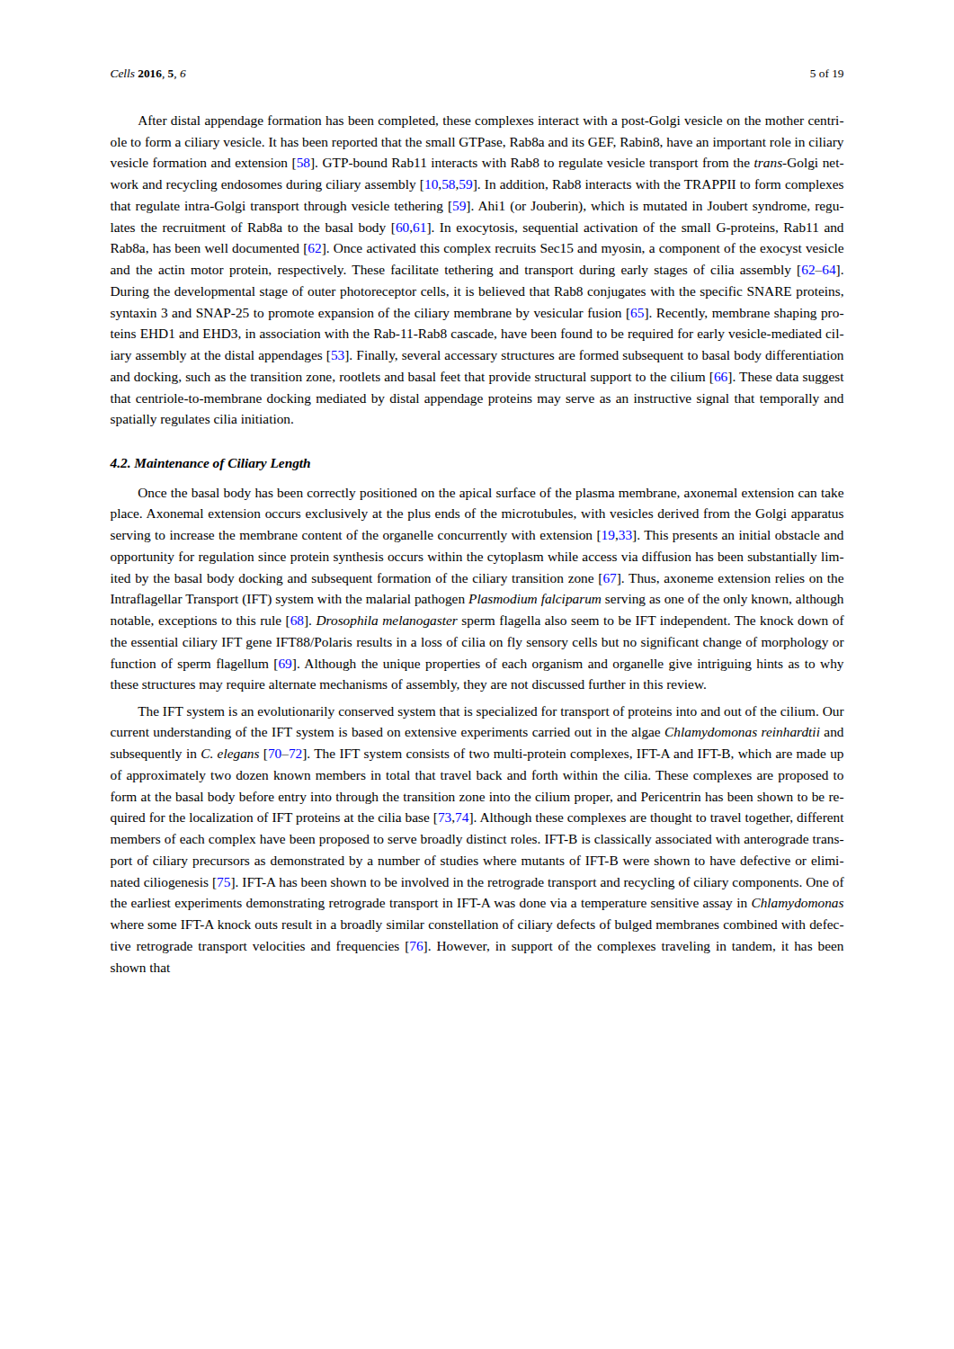Cells 2016, 5, 6 5 of 19
After distal appendage formation has been completed, these complexes interact with a post-Golgi vesicle on the mother centriole to form a ciliary vesicle. It has been reported that the small GTPase, Rab8a and its GEF, Rabin8, have an important role in ciliary vesicle formation and extension [58]. GTP-bound Rab11 interacts with Rab8 to regulate vesicle transport from the trans-Golgi network and recycling endosomes during ciliary assembly [10,58,59]. In addition, Rab8 interacts with the TRAPPII to form complexes that regulate intra-Golgi transport through vesicle tethering [59]. Ahi1 (or Jouberin), which is mutated in Joubert syndrome, regulates the recruitment of Rab8a to the basal body [60,61]. In exocytosis, sequential activation of the small G-proteins, Rab11 and Rab8a, has been well documented [62]. Once activated this complex recruits Sec15 and myosin, a component of the exocyst vesicle and the actin motor protein, respectively. These facilitate tethering and transport during early stages of cilia assembly [62–64]. During the developmental stage of outer photoreceptor cells, it is believed that Rab8 conjugates with the specific SNARE proteins, syntaxin 3 and SNAP-25 to promote expansion of the ciliary membrane by vesicular fusion [65]. Recently, membrane shaping proteins EHD1 and EHD3, in association with the Rab-11-Rab8 cascade, have been found to be required for early vesicle-mediated ciliary assembly at the distal appendages [53]. Finally, several accessary structures are formed subsequent to basal body differentiation and docking, such as the transition zone, rootlets and basal feet that provide structural support to the cilium [66]. These data suggest that centriole-to-membrane docking mediated by distal appendage proteins may serve as an instructive signal that temporally and spatially regulates cilia initiation.
4.2. Maintenance of Ciliary Length
Once the basal body has been correctly positioned on the apical surface of the plasma membrane, axonemal extension can take place. Axonemal extension occurs exclusively at the plus ends of the microtubules, with vesicles derived from the Golgi apparatus serving to increase the membrane content of the organelle concurrently with extension [19,33]. This presents an initial obstacle and opportunity for regulation since protein synthesis occurs within the cytoplasm while access via diffusion has been substantially limited by the basal body docking and subsequent formation of the ciliary transition zone [67]. Thus, axoneme extension relies on the Intraflagellar Transport (IFT) system with the malarial pathogen Plasmodium falciparum serving as one of the only known, although notable, exceptions to this rule [68]. Drosophila melanogaster sperm flagella also seem to be IFT independent. The knock down of the essential ciliary IFT gene IFT88/Polaris results in a loss of cilia on fly sensory cells but no significant change of morphology or function of sperm flagellum [69]. Although the unique properties of each organism and organelle give intriguing hints as to why these structures may require alternate mechanisms of assembly, they are not discussed further in this review.
The IFT system is an evolutionarily conserved system that is specialized for transport of proteins into and out of the cilium. Our current understanding of the IFT system is based on extensive experiments carried out in the algae Chlamydomonas reinhardtii and subsequently in C. elegans [70–72]. The IFT system consists of two multi-protein complexes, IFT-A and IFT-B, which are made up of approximately two dozen known members in total that travel back and forth within the cilia. These complexes are proposed to form at the basal body before entry into through the transition zone into the cilium proper, and Pericentrin has been shown to be required for the localization of IFT proteins at the cilia base [73,74]. Although these complexes are thought to travel together, different members of each complex have been proposed to serve broadly distinct roles. IFT-B is classically associated with anterograde transport of ciliary precursors as demonstrated by a number of studies where mutants of IFT-B were shown to have defective or eliminated ciliogenesis [75]. IFT-A has been shown to be involved in the retrograde transport and recycling of ciliary components. One of the earliest experiments demonstrating retrograde transport in IFT-A was done via a temperature sensitive assay in Chlamydomonas where some IFT-A knock outs result in a broadly similar constellation of ciliary defects of bulged membranes combined with defective retrograde transport velocities and frequencies [76]. However, in support of the complexes traveling in tandem, it has been shown that